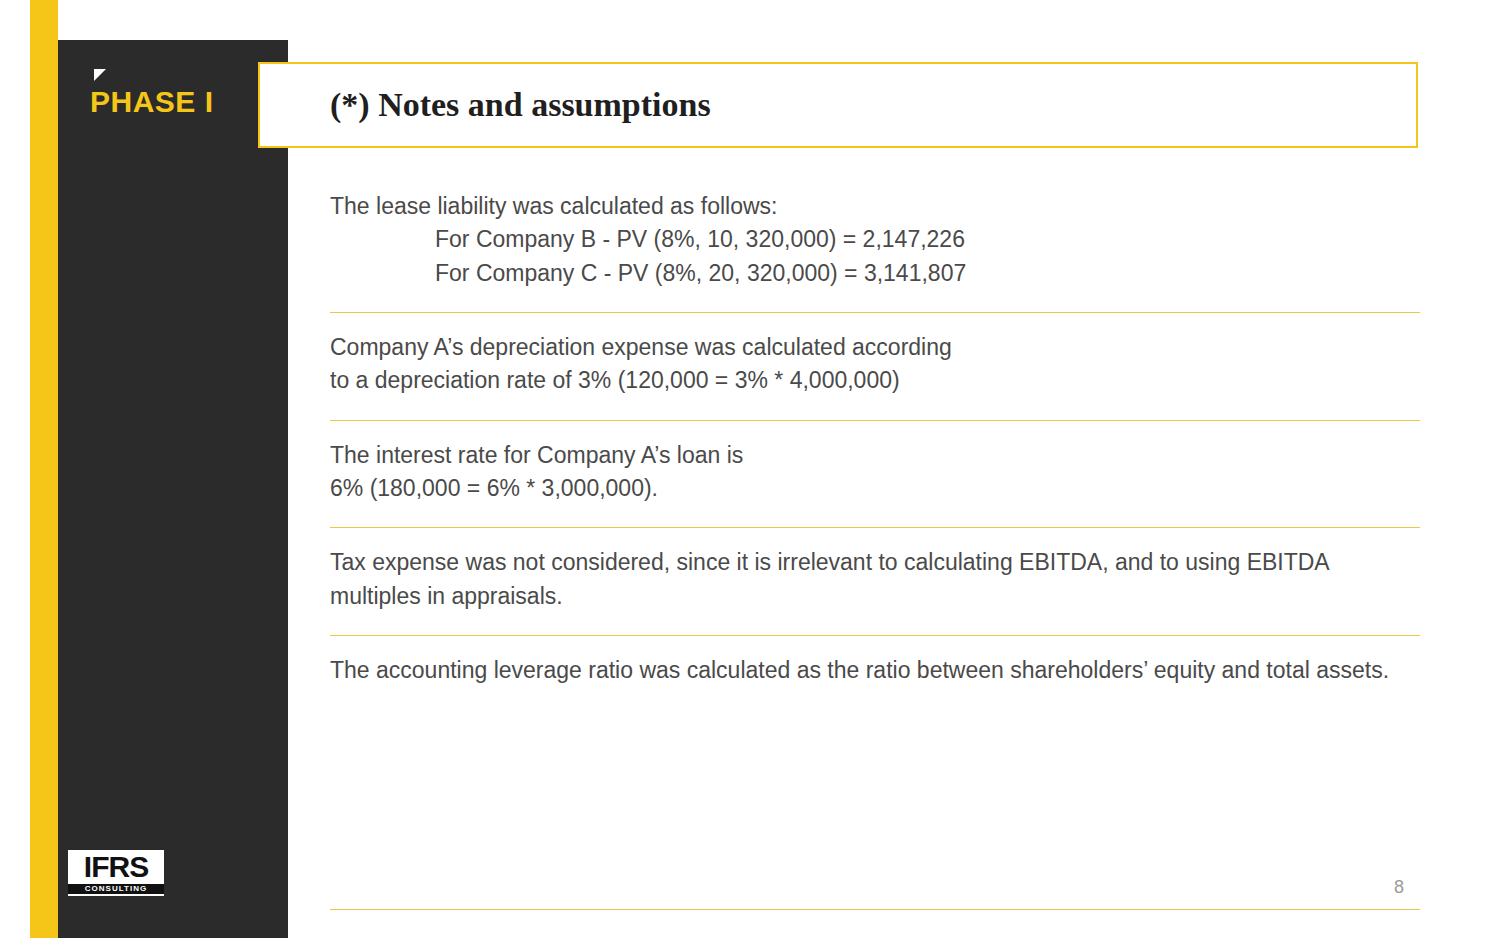PHASE I
(*) Notes and assumptions
The lease liability was calculated as follows:
For Company B - PV (8%, 10, 320,000) = 2,147,226
For Company C - PV (8%, 20, 320,000) = 3,141,807
Company A’s depreciation expense was calculated according
to a depreciation rate of 3% (120,000 = 3% * 4,000,000)
The interest rate for Company A’s loan is
6% (180,000 = 6% * 3,000,000).
Tax expense was not considered, since it is irrelevant to calculating EBITDA, and to using EBITDA multiples in appraisals.
The accounting leverage ratio was calculated as the ratio between shareholders’ equity and total assets.
IFRSCONSULTING
8